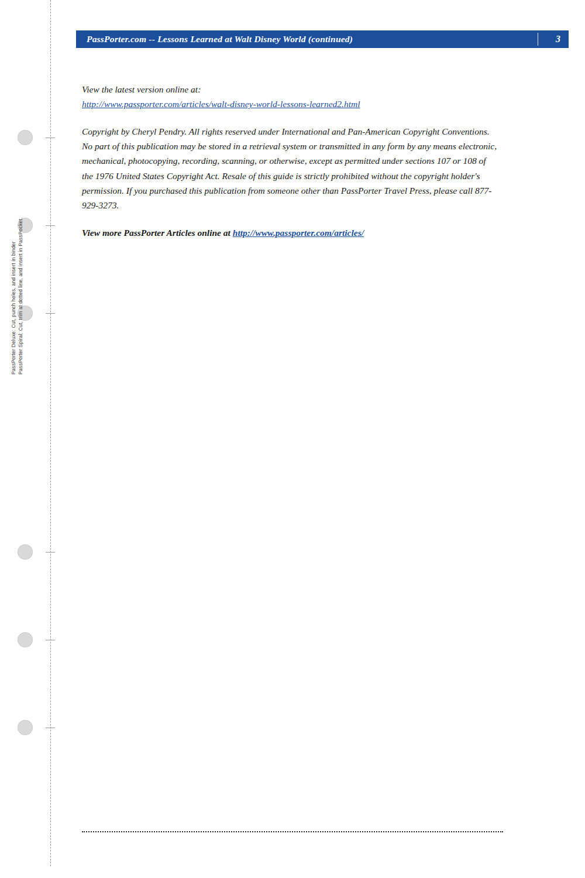PassPorter Deluxe: Cut, punch holes, and insert in binder PassPorter Spiral: Cut, trim at dotted line, and insert in PassPocket.
PassPorter.com -- Lessons Learned at Walt Disney World (continued) 3
View the latest version online at:
http://www.passporter.com/articles/walt-disney-world-lessons-learned2.html
Copyright by Cheryl Pendry. All rights reserved under International and Pan-American Copyright Conventions. No part of this publication may be stored in a retrieval system or transmitted in any form by any means electronic, mechanical, photocopying, recording, scanning, or otherwise, except as permitted under sections 107 or 108 of the 1976 United States Copyright Act. Resale of this guide is strictly prohibited without the copyright holder's permission. If you purchased this publication from someone other than PassPorter Travel Press, please call 877-929-3273.
View more PassPorter Articles online at http://www.passporter.com/articles/